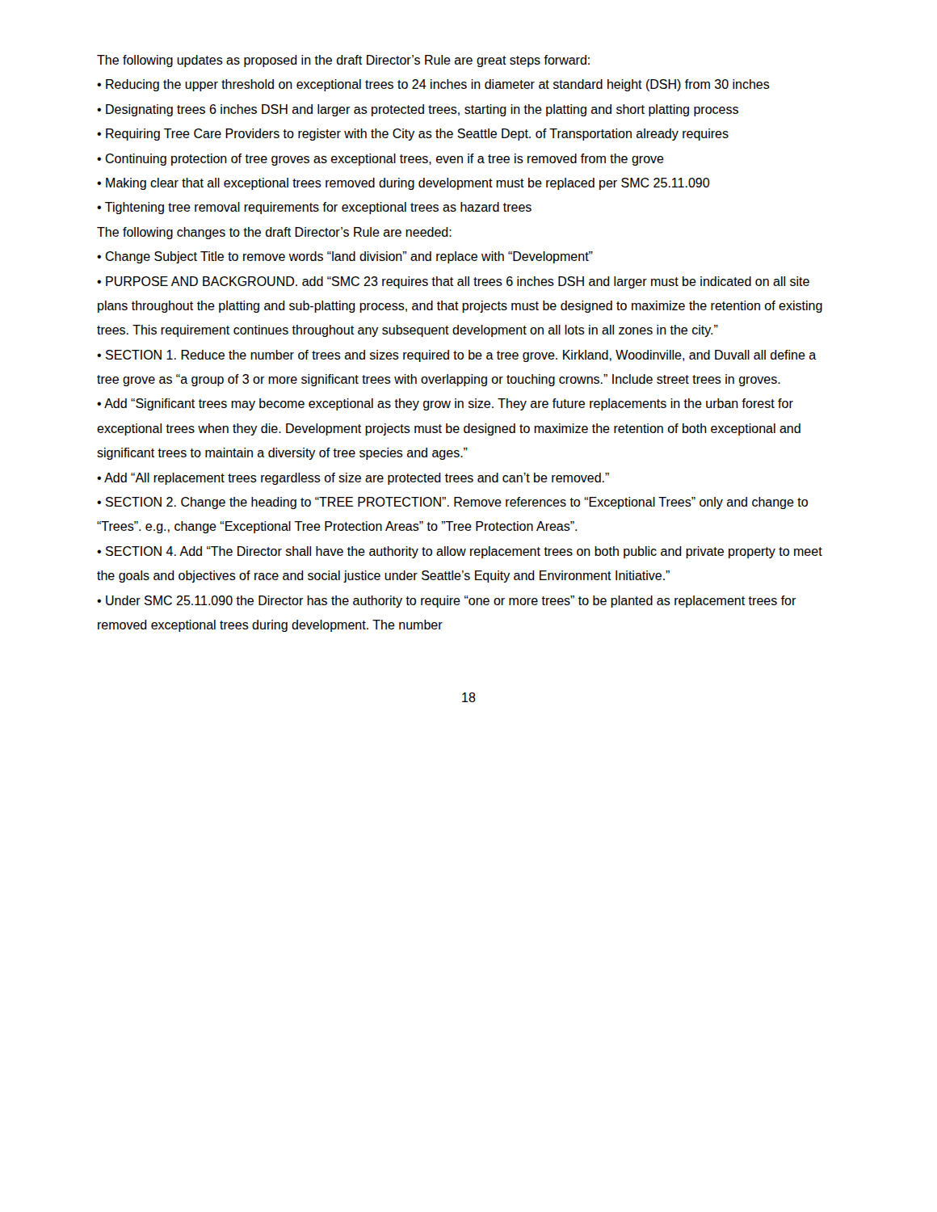The following updates as proposed in the draft Director’s Rule are great steps forward:
• Reducing the upper threshold on exceptional trees to 24 inches in diameter at standard height (DSH) from 30 inches
• Designating trees 6 inches DSH and larger as protected trees, starting in the platting and short platting process
• Requiring Tree Care Providers to register with the City as the Seattle Dept. of Transportation already requires
• Continuing protection of tree groves as exceptional trees, even if a tree is removed from the grove
• Making clear that all exceptional trees removed during development must be replaced per SMC 25.11.090
• Tightening tree removal requirements for exceptional trees as hazard trees
The following changes to the draft Director’s Rule are needed:
• Change Subject Title to remove words “land division” and replace with “Development”
• PURPOSE AND BACKGROUND. add “SMC 23 requires that all trees 6 inches DSH and larger must be indicated on all site plans throughout the platting and sub-platting process, and that projects must be designed to maximize the retention of existing trees. This requirement continues throughout any subsequent development on all lots in all zones in the city.”
• SECTION 1. Reduce the number of trees and sizes required to be a tree grove. Kirkland, Woodinville, and Duvall all define a tree grove as “a group of 3 or more significant trees with overlapping or touching crowns.” Include street trees in groves.
• Add “Significant trees may become exceptional as they grow in size. They are future replacements in the urban forest for exceptional trees when they die. Development projects must be designed to maximize the retention of both exceptional and significant trees to maintain a diversity of tree species and ages.”
• Add “All replacement trees regardless of size are protected trees and can’t be removed.”
• SECTION 2. Change the heading to “TREE PROTECTION”. Remove references to “Exceptional Trees” only and change to “Trees”. e.g., change “Exceptional Tree Protection Areas” to ”Tree Protection Areas”.
• SECTION 4. Add “The Director shall have the authority to allow replacement trees on both public and private property to meet the goals and objectives of race and social justice under Seattle’s Equity and Environment Initiative.”
• Under SMC 25.11.090 the Director has the authority to require “one or more trees” to be planted as replacement trees for removed exceptional trees during development. The number
18